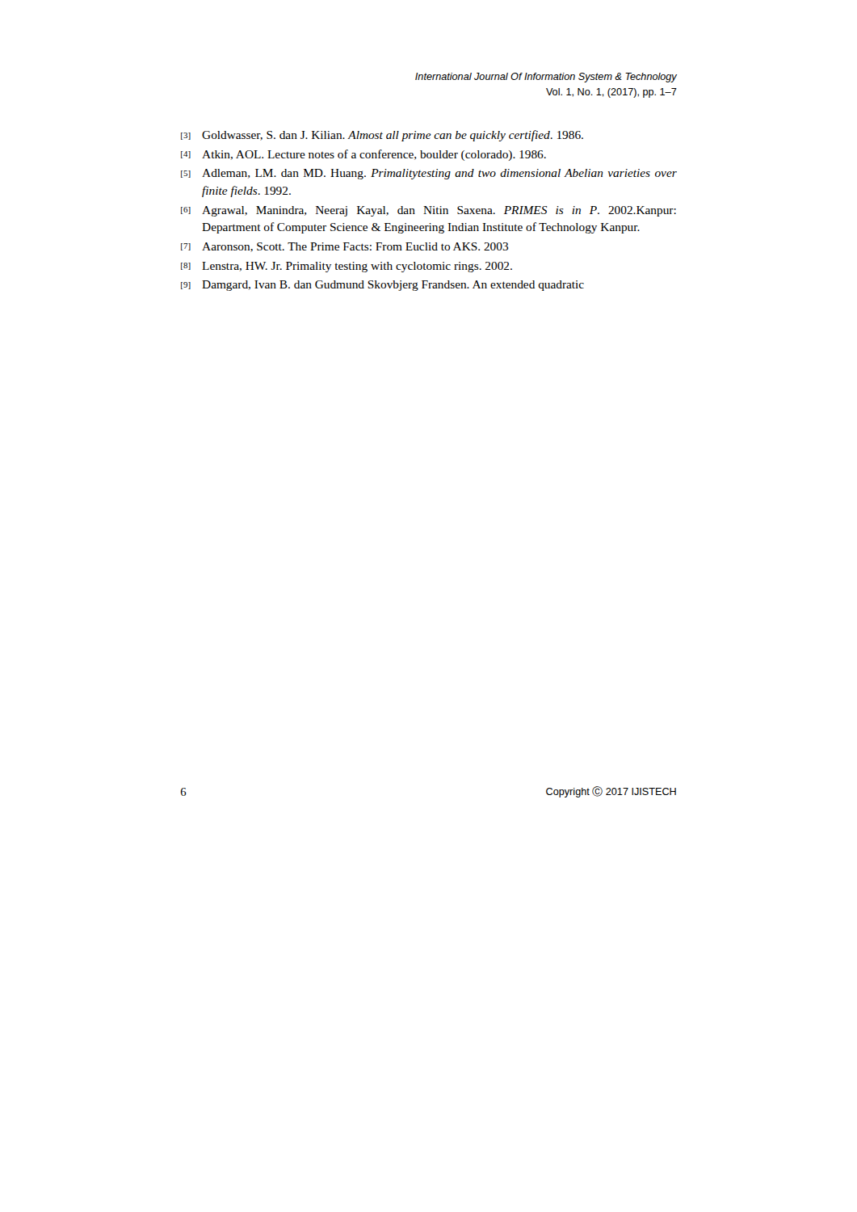International Journal Of Information System & Technology
Vol. 1, No. 1, (2017), pp. 1–7
[3] Goldwasser, S. dan J. Kilian. Almost all prime can be quickly certified. 1986.
[4] Atkin, AOL. Lecture notes of a conference, boulder (colorado). 1986.
[5] Adleman, LM. dan MD. Huang. Primalitytesting and two dimensional Abelian varieties over finite fields. 1992.
[6] Agrawal, Manindra, Neeraj Kayal, dan Nitin Saxena. PRIMES is in P. 2002.Kanpur: Department of Computer Science & Engineering Indian Institute of Technology Kanpur.
[7] Aaronson, Scott. The Prime Facts: From Euclid to AKS. 2003
[8] Lenstra, HW. Jr. Primality testing with cyclotomic rings. 2002.
[9] Damgard, Ivan B. dan Gudmund Skovbjerg Frandsen. An extended quadratic
6
Copyright Ⓒ 2017 IJISTECH